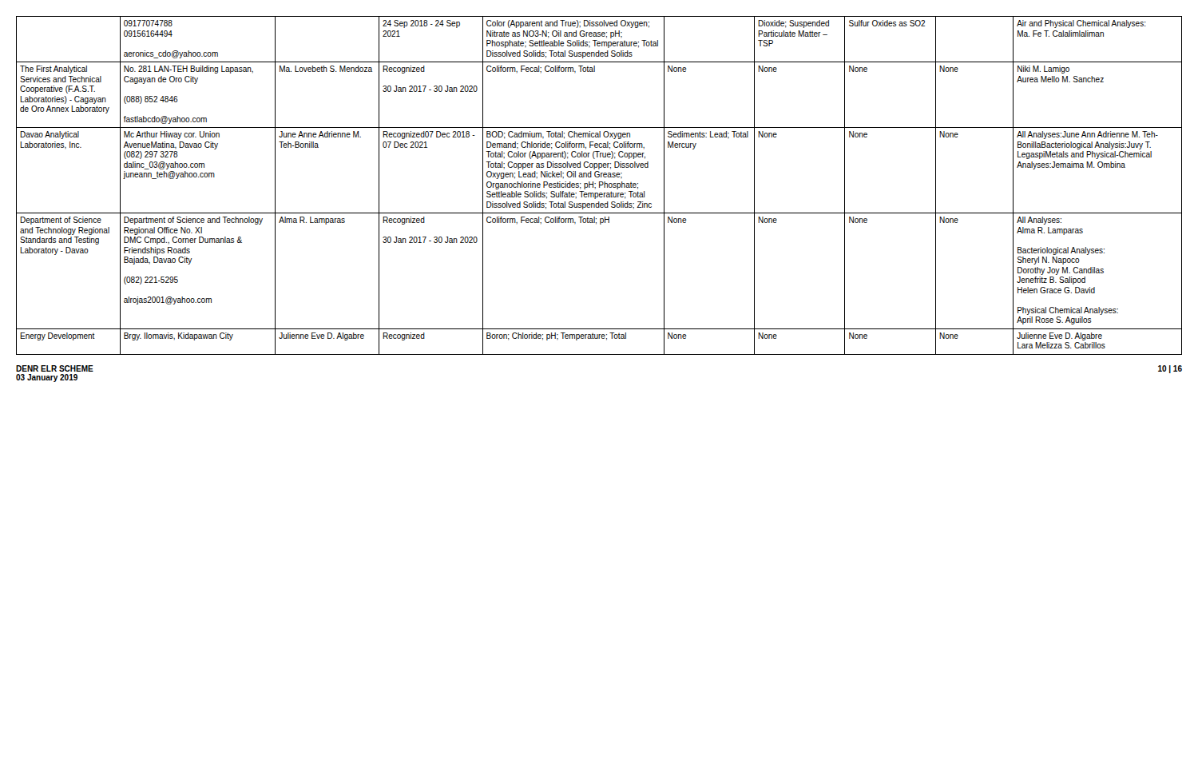| | 09177074788 09156164494 aeronics_cdo@yahoo.com | | 24 Sep 2018 - 24 Sep 2021 | Color (Apparent and True); Dissolved Oxygen; Nitrate as NO3-N; Oil and Grease; pH; Phosphate; Settleable Solids; Temperature; Total Dissolved Solids; Total Suspended Solids | | Dioxide; Suspended Particulate Matter – TSP | Sulfur Oxides as SO2 | | Air and Physical Chemical Analyses: Ma. Fe T. Calalimlaliman |
| The First Analytical Services and Technical Cooperative (F.A.S.T. Laboratories) - Cagayan de Oro Annex Laboratory | No. 281 LAN-TEH Building Lapasan, Cagayan de Oro City (088) 852 4846 fastlabcdo@yahoo.com | Ma. Lovebeth S. Mendoza | Recognized 30 Jan 2017 - 30 Jan 2020 | Coliform, Fecal; Coliform, Total | None | None | None | None | Niki M. Lamigo Aurea Mello M. Sanchez |
| Davao Analytical Laboratories, Inc. | Mc Arthur Hiway cor. Union AvenueMatina, Davao City (082) 297 3278 dalinc_03@yahoo.com juneann_teh@yahoo.com | June Anne Adrienne M. Teh-Bonilla | Recognized07 Dec 2018 - 07 Dec 2021 | BOD; Cadmium, Total; Chemical Oxygen Demand; Chloride; Coliform, Fecal; Coliform, Total; Color (Apparent); Color (True); Copper, Total; Copper as Dissolved Copper; Dissolved Oxygen; Lead; Nickel; Oil and Grease; Organochlorine Pesticides; pH; Phosphate; Settleable Solids; Sulfate; Temperature; Total Dissolved Solids; Total Suspended Solids; Zinc | Sediments: Lead; Total Mercury | None | None | None | All Analyses:June Ann Adrienne M. Teh-BonillaBacteriological Analysis:Juvy T. LegaspiMetals and Physical-Chemical Analyses:Jemaima M. Ombina |
| Department of Science and Technology Regional Standards and Testing Laboratory - Davao | Department of Science and Technology Regional Office No. XI DMC Cmpd., Corner Dumanlas & Friendships Roads Bajada, Davao City (082) 221-5295 alrojas2001@yahoo.com | Alma R. Lamparas | Recognized 30 Jan 2017 - 30 Jan 2020 | Coliform, Fecal; Coliform, Total; pH | None | None | None | None | All Analyses: Alma R. Lamparas Bacteriological Analyses: Sheryl N. Napoco Dorothy Joy M. Candilas Jenefritz B. Salipod Helen Grace G. David Physical Chemical Analyses: April Rose S. Aguilos |
| Energy Development | Brgy. Ilomavis, Kidapawan City | Julienne Eve D. Algabre | Recognized | Boron; Chloride; pH; Temperature; Total | None | None | None | None | Julienne Eve D. Algabre Lara Melizza S. Cabrillos |
DENR ELR SCHEME
03 January 2019
10 | 16